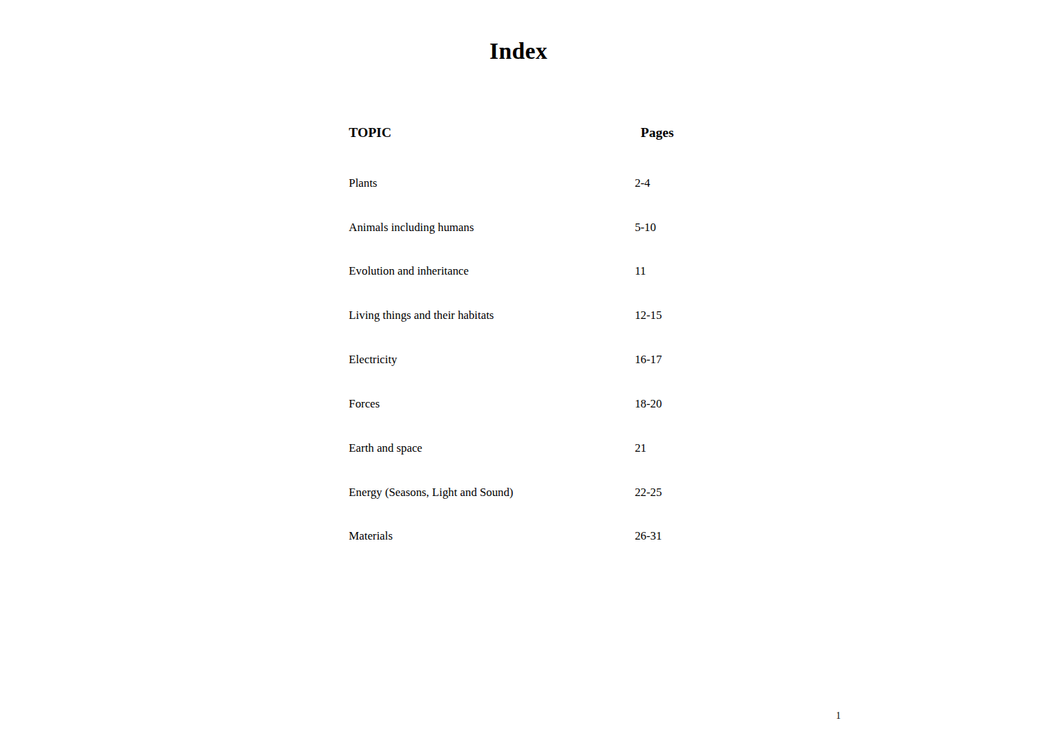Index
| TOPIC | Pages |
| --- | --- |
| Plants | 2-4 |
| Animals including humans | 5-10 |
| Evolution and inheritance | 11 |
| Living things and their habitats | 12-15 |
| Electricity | 16-17 |
| Forces | 18-20 |
| Earth and space | 21 |
| Energy (Seasons, Light and Sound) | 22-25 |
| Materials | 26-31 |
1